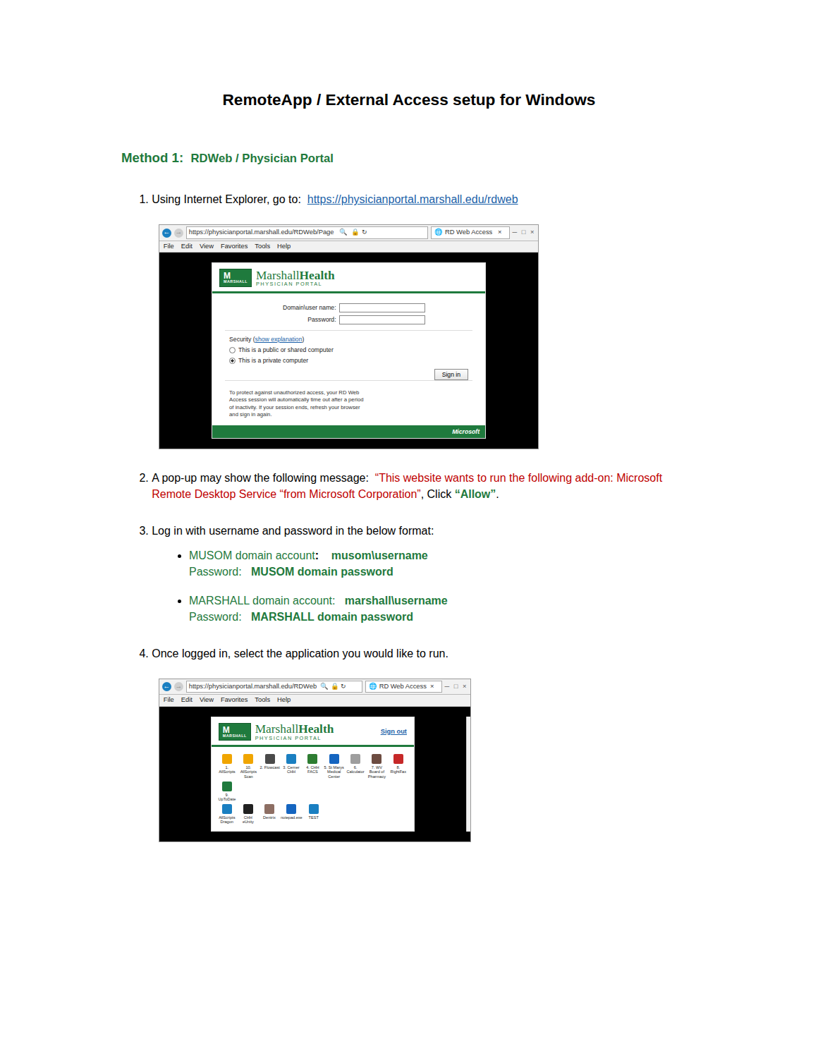RemoteApp / External Access setup for Windows
Method 1: RDWeb / Physician Portal
Using Internet Explorer, go to: https://physicianportal.marshall.edu/rdweb
← → https://physicianportal.marshall.edu/RDWeb/Page 🔍 🔒 ↻ 🌐 RD Web Access × ─ □ ×
File Edit View Favorites Tools Help
MMARSHALL
MarshallHealth
PHYSICIAN PORTAL
Domain\user name:
Password:
Security (show explanation)
This is a public or shared computer
This is a private computer
Sign in
To protect against unauthorized access, your RD Web
Access session will automatically time out after a period
of inactivity. If your session ends, refresh your browser
and sign in again.
Microsoft
A pop-up may show the following message: “This website wants to run the following add-on: Microsoft Remote Desktop Service “from Microsoft Corporation”, Click “Allow”.
Log in with username and password in the below format:
MUSOM domain account: musom\username
Password: MUSOM domain password
MARSHALL domain account: marshall\username
Password: MARSHALL domain password
Once logged in, select the application you would like to run.
← → https://physicianportal.marshall.edu/RDWeb 🔍 🔒 ↻ 🌐 RD Web Access × ─ □ ×
File Edit View Favorites Tools Help
MMARSHALL
MarshallHealth
PHYSICIAN PORTAL
Sign out
1. AllScripts
10. AllScripts Scan
2. Flowcast
3. Cerner CHH
4. CHH FACS
5. St Marys Medical Center
6. Calculator
7. WV Board of Pharmacy
8. RightFax
9. UpToDate
AllScripts Dragon
CHH eUnity
Dentrix
notepad.exe
TEST